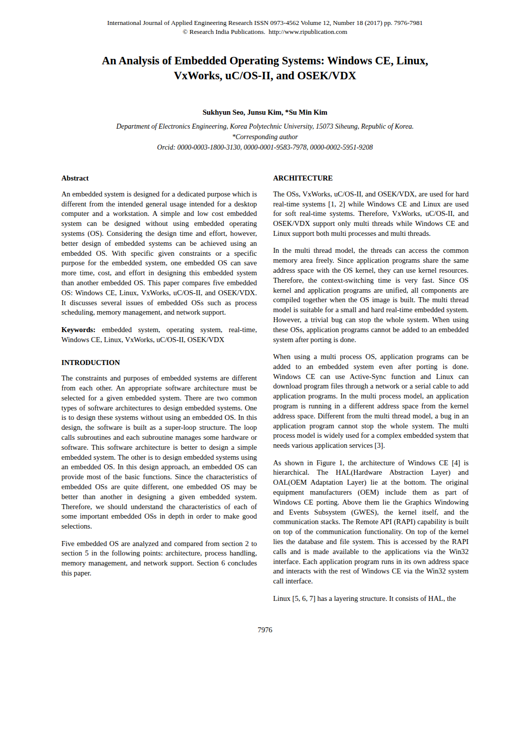International Journal of Applied Engineering Research ISSN 0973-4562 Volume 12, Number 18 (2017) pp. 7976-7981
© Research India Publications. http://www.ripublication.com
An Analysis of Embedded Operating Systems: Windows CE, Linux,
VxWorks, uC/OS-II, and OSEK/VDX
Sukhyun Seo, Junsu Kim, *Su Min Kim
Department of Electronics Engineering, Korea Polytechnic University, 15073 Siheung, Republic of Korea.
*Corresponding author
Orcid: 0000-0003-1800-3130, 0000-0001-9583-7978, 0000-0002-5951-9208
Abstract
An embedded system is designed for a dedicated purpose which is different from the intended general usage intended for a desktop computer and a workstation. A simple and low cost embedded system can be designed without using embedded operating systems (OS). Considering the design time and effort, however, better design of embedded systems can be achieved using an embedded OS. With specific given constraints or a specific purpose for the embedded system, one embedded OS can save more time, cost, and effort in designing this embedded system than another embedded OS. This paper compares five embedded OS: Windows CE, Linux, VxWorks, uC/OS-II, and OSEK/VDX. It discusses several issues of embedded OSs such as process scheduling, memory management, and network support.
Keywords: embedded system, operating system, real-time, Windows CE, Linux, VxWorks, uC/OS-II, OSEK/VDX
INTRODUCTION
The constraints and purposes of embedded systems are different from each other. An appropriate software architecture must be selected for a given embedded system. There are two common types of software architectures to design embedded systems. One is to design these systems without using an embedded OS. In this design, the software is built as a super-loop structure. The loop calls subroutines and each subroutine manages some hardware or software. This software architecture is better to design a simple embedded system. The other is to design embedded systems using an embedded OS. In this design approach, an embedded OS can provide most of the basic functions. Since the characteristics of embedded OSs are quite different, one embedded OS may be better than another in designing a given embedded system. Therefore, we should understand the characteristics of each of some important embedded OSs in depth in order to make good selections.
Five embedded OS are analyzed and compared from section 2 to section 5 in the following points: architecture, process handling, memory management, and network support. Section 6 concludes this paper.
ARCHITECTURE
The OSs, VxWorks, uC/OS-II, and OSEK/VDX, are used for hard real-time systems [1, 2] while Windows CE and Linux are used for soft real-time systems. Therefore, VxWorks, uC/OS-II, and OSEK/VDX support only multi threads while Windows CE and Linux support both multi processes and multi threads.
In the multi thread model, the threads can access the common memory area freely. Since application programs share the same address space with the OS kernel, they can use kernel resources. Therefore, the context-switching time is very fast. Since OS kernel and application programs are unified, all components are compiled together when the OS image is built. The multi thread model is suitable for a small and hard real-time embedded system. However, a trivial bug can stop the whole system. When using these OSs, application programs cannot be added to an embedded system after porting is done.
When using a multi process OS, application programs can be added to an embedded system even after porting is done. Windows CE can use Active-Sync function and Linux can download program files through a network or a serial cable to add application programs. In the multi process model, an application program is running in a different address space from the kernel address space. Different from the multi thread model, a bug in an application program cannot stop the whole system. The multi process model is widely used for a complex embedded system that needs various application services [3].
As shown in Figure 1, the architecture of Windows CE [4] is hierarchical. The HAL(Hardware Abstraction Layer) and OAL(OEM Adaptation Layer) lie at the bottom. The original equipment manufacturers (OEM) include them as part of Windows CE porting. Above them lie the Graphics Windowing and Events Subsystem (GWES), the kernel itself, and the communication stacks. The Remote API (RAPI) capability is built on top of the communication functionality. On top of the kernel lies the database and file system. This is accessed by the RAPI calls and is made available to the applications via the Win32 interface. Each application program runs in its own address space and interacts with the rest of Windows CE via the Win32 system call interface.
Linux [5, 6, 7] has a layering structure. It consists of HAL, the
7976